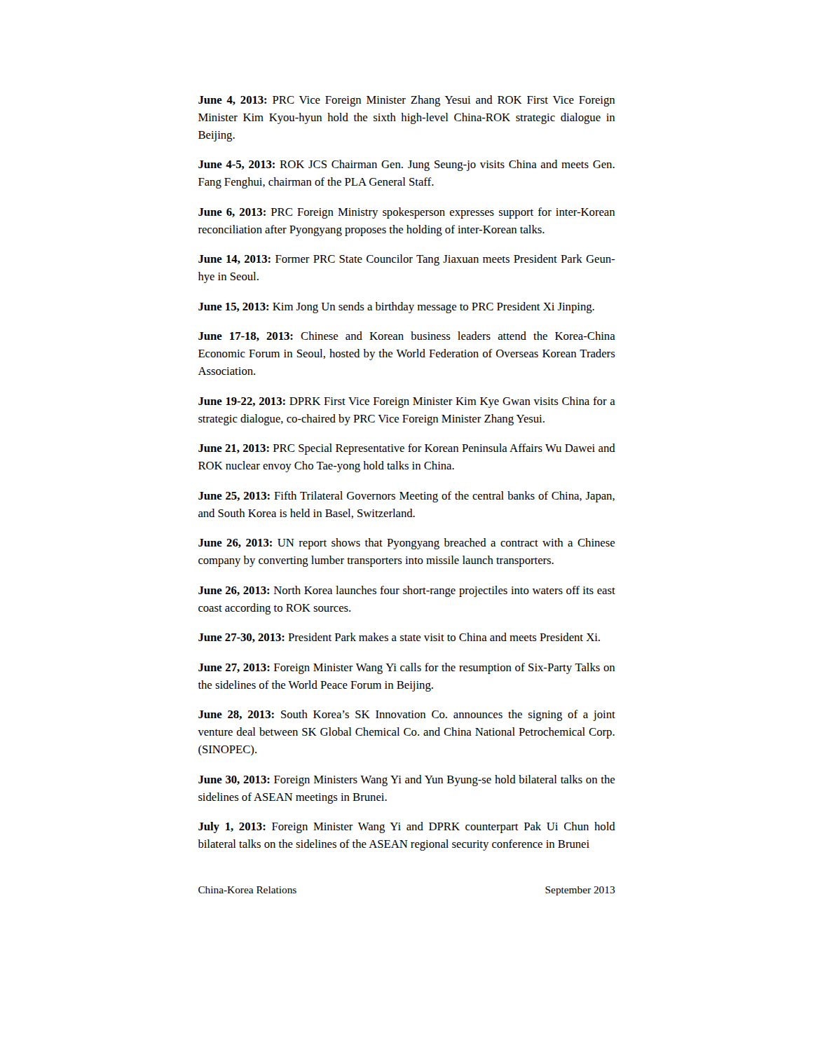June 4, 2013: PRC Vice Foreign Minister Zhang Yesui and ROK First Vice Foreign Minister Kim Kyou-hyun hold the sixth high-level China-ROK strategic dialogue in Beijing.
June 4-5, 2013: ROK JCS Chairman Gen. Jung Seung-jo visits China and meets Gen. Fang Fenghui, chairman of the PLA General Staff.
June 6, 2013: PRC Foreign Ministry spokesperson expresses support for inter-Korean reconciliation after Pyongyang proposes the holding of inter-Korean talks.
June 14, 2013: Former PRC State Councilor Tang Jiaxuan meets President Park Geun-hye in Seoul.
June 15, 2013: Kim Jong Un sends a birthday message to PRC President Xi Jinping.
June 17-18, 2013: Chinese and Korean business leaders attend the Korea-China Economic Forum in Seoul, hosted by the World Federation of Overseas Korean Traders Association.
June 19-22, 2013: DPRK First Vice Foreign Minister Kim Kye Gwan visits China for a strategic dialogue, co-chaired by PRC Vice Foreign Minister Zhang Yesui.
June 21, 2013: PRC Special Representative for Korean Peninsula Affairs Wu Dawei and ROK nuclear envoy Cho Tae-yong hold talks in China.
June 25, 2013: Fifth Trilateral Governors Meeting of the central banks of China, Japan, and South Korea is held in Basel, Switzerland.
June 26, 2013: UN report shows that Pyongyang breached a contract with a Chinese company by converting lumber transporters into missile launch transporters.
June 26, 2013: North Korea launches four short-range projectiles into waters off its east coast according to ROK sources.
June 27-30, 2013: President Park makes a state visit to China and meets President Xi.
June 27, 2013: Foreign Minister Wang Yi calls for the resumption of Six-Party Talks on the sidelines of the World Peace Forum in Beijing.
June 28, 2013: South Korea’s SK Innovation Co. announces the signing of a joint venture deal between SK Global Chemical Co. and China National Petrochemical Corp. (SINOPEC).
June 30, 2013: Foreign Ministers Wang Yi and Yun Byung-se hold bilateral talks on the sidelines of ASEAN meetings in Brunei.
July 1, 2013: Foreign Minister Wang Yi and DPRK counterpart Pak Ui Chun hold bilateral talks on the sidelines of the ASEAN regional security conference in Brunei
China-Korea Relations September 2013